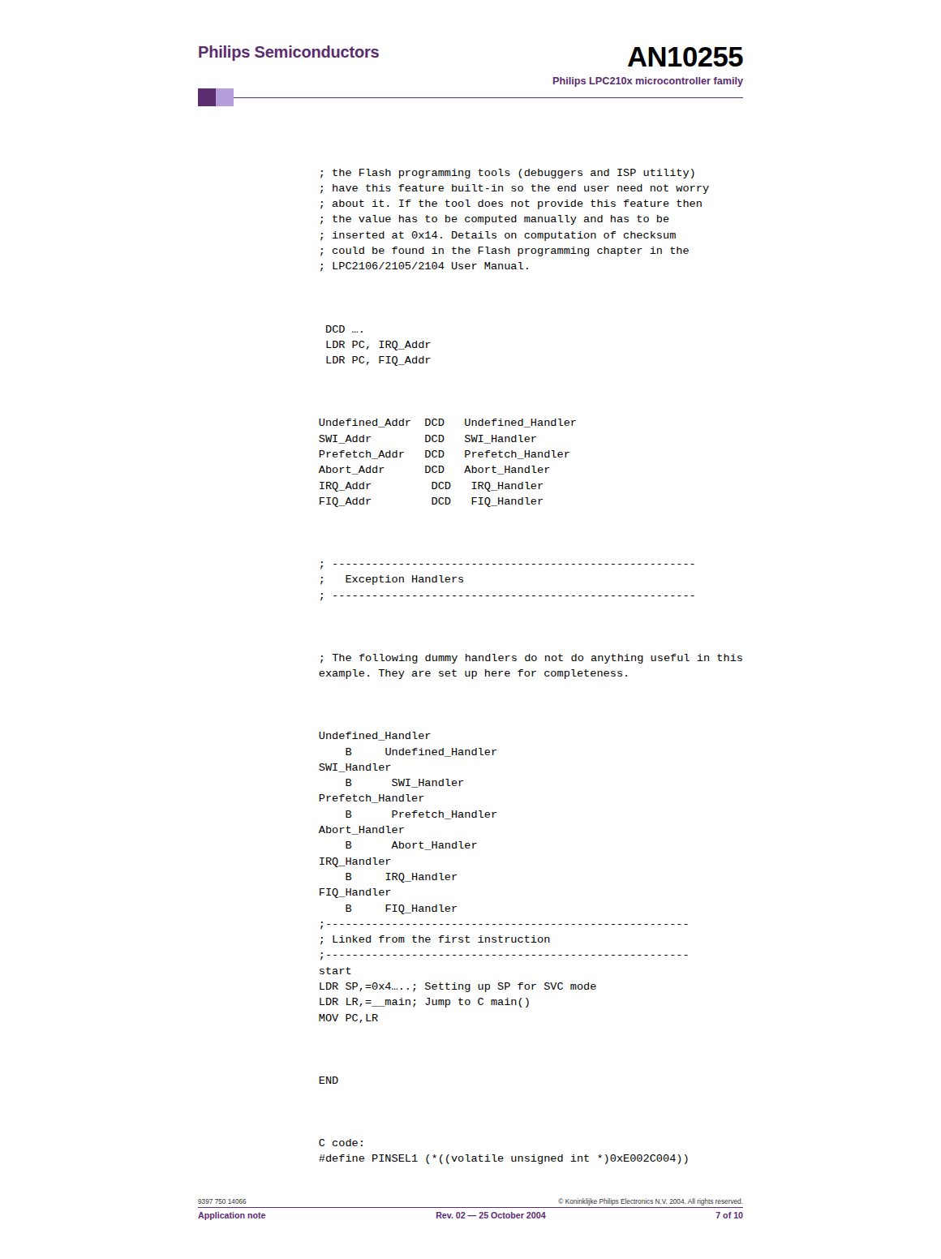Philips Semiconductors
AN10255
Philips LPC210x microcontroller family
; the Flash programming tools (debuggers and ISP utility) ; have this feature built-in so the end user need not worry ; about it. If the tool does not provide this feature then ; the value has to be computed manually and has to be ; inserted at 0x14. Details on computation of checksum ; could be found in the Flash programming chapter in the ; LPC2106/2105/2104 User Manual.
DCD …. LDR PC, IRQ_Addr LDR PC, FIQ_Addr
Undefined_Addr DCD Undefined_Handler SWI_Addr DCD SWI_Handler Prefetch_Addr DCD Prefetch_Handler Abort_Addr DCD Abort_Handler IRQ_Addr DCD IRQ_Handler FIQ_Addr DCD FIQ_Handler
; ------------------------------------------------------- ; Exception Handlers ; -------------------------------------------------------
; The following dummy handlers do not do anything useful in this example. They are set up here for completeness.
Undefined_Handler B Undefined_Handler SWI_Handler B SWI_Handler Prefetch_Handler B Prefetch_Handler Abort_Handler B Abort_Handler IRQ_Handler B IRQ_Handler FIQ_Handler B FIQ_Handler ;------------------------------------------------------- ; Linked from the first instruction ;------------------------------------------------------- start LDR SP,=0x4…..; Setting up SP for SVC mode LDR LR,=__main; Jump to C main() MOV PC,LR
END
C code: #define PINSEL1 (*((volatile unsigned int *)0xE002C004))
9397 750 14066
© Koninklijke Philips Electronics N.V. 2004. All rights reserved.
Application note
Rev. 02 — 25 October 2004
7 of 10